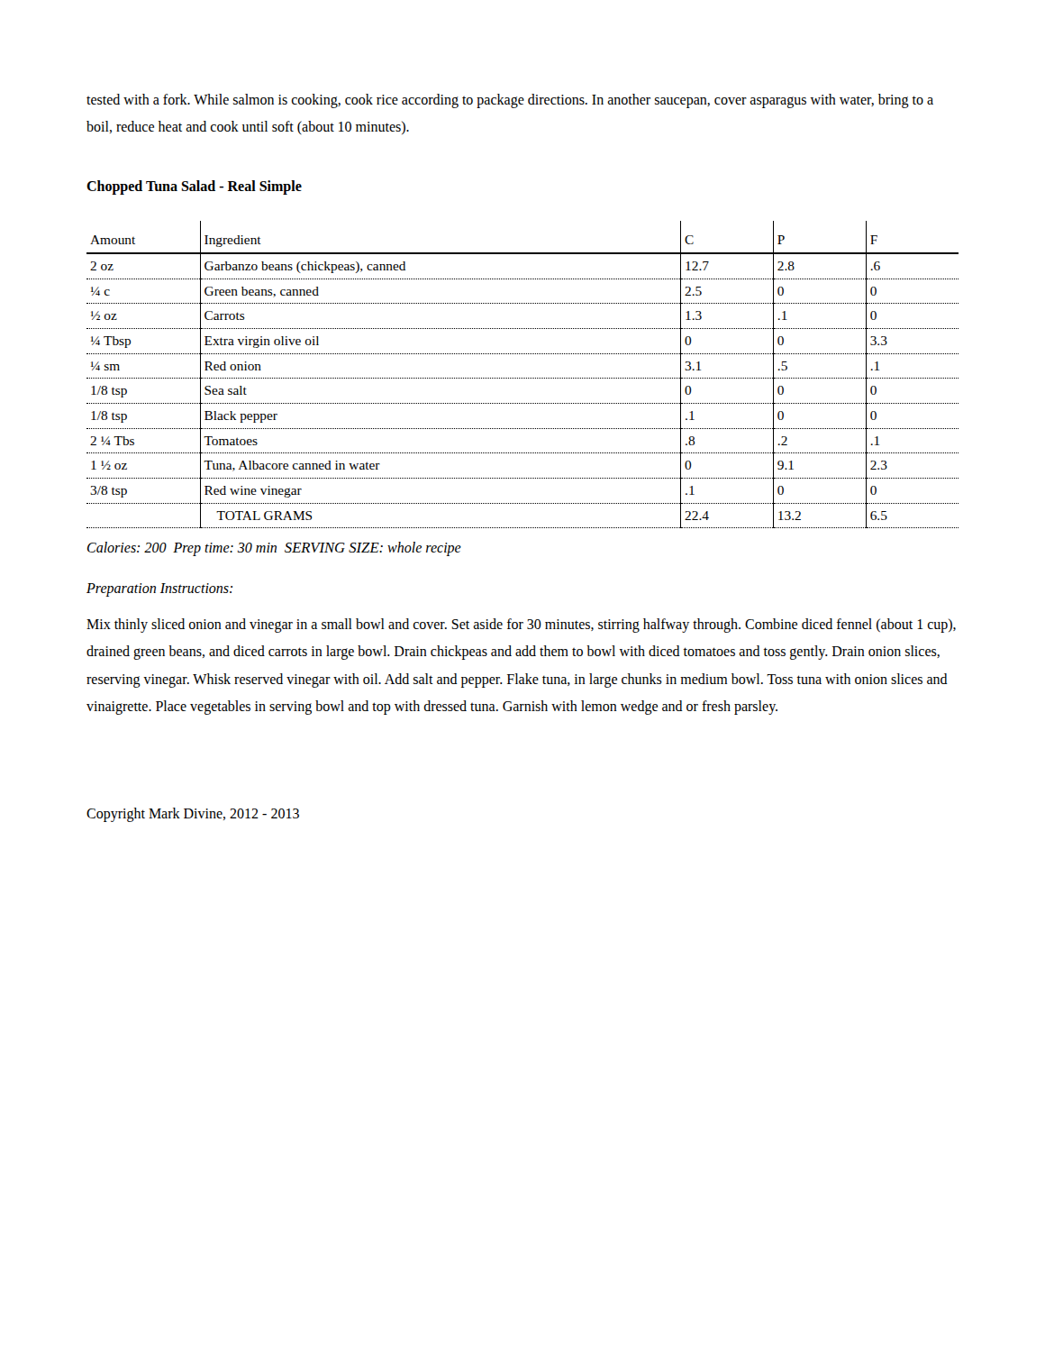tested with a fork. While salmon is cooking, cook rice according to package directions. In another saucepan, cover asparagus with water, bring to a boil, reduce heat and cook until soft (about 10 minutes).
Chopped Tuna Salad - Real Simple
| Amount | Ingredient | C | P | F |
| --- | --- | --- | --- | --- |
| 2 oz | Garbanzo beans (chickpeas), canned | 12.7 | 2.8 | .6 |
| ¼ c | Green beans, canned | 2.5 | 0 | 0 |
| ½ oz | Carrots | 1.3 | .1 | 0 |
| ¼ Tbsp | Extra virgin olive oil | 0 | 0 | 3.3 |
| ¼ sm | Red onion | 3.1 | .5 | .1 |
| 1/8 tsp | Sea salt | 0 | 0 | 0 |
| 1/8 tsp | Black pepper | .1 | 0 | 0 |
| 2 ¼ Tbs | Tomatoes | .8 | .2 | .1 |
| 1 ½ oz | Tuna, Albacore canned in water | 0 | 9.1 | 2.3 |
| 3/8 tsp | Red wine vinegar | .1 | 0 | 0 |
| | TOTAL GRAMS | 22.4 | 13.2 | 6.5 |
Calories: 200 Prep time: 30 min SERVING SIZE: whole recipe
Preparation Instructions:
Mix thinly sliced onion and vinegar in a small bowl and cover. Set aside for 30 minutes, stirring halfway through. Combine diced fennel (about 1 cup), drained green beans, and diced carrots in large bowl. Drain chickpeas and add them to bowl with diced tomatoes and toss gently. Drain onion slices, reserving vinegar. Whisk reserved vinegar with oil. Add salt and pepper. Flake tuna, in large chunks in medium bowl. Toss tuna with onion slices and vinaigrette. Place vegetables in serving bowl and top with dressed tuna. Garnish with lemon wedge and or fresh parsley.
Copyright Mark Divine, 2012 - 2013